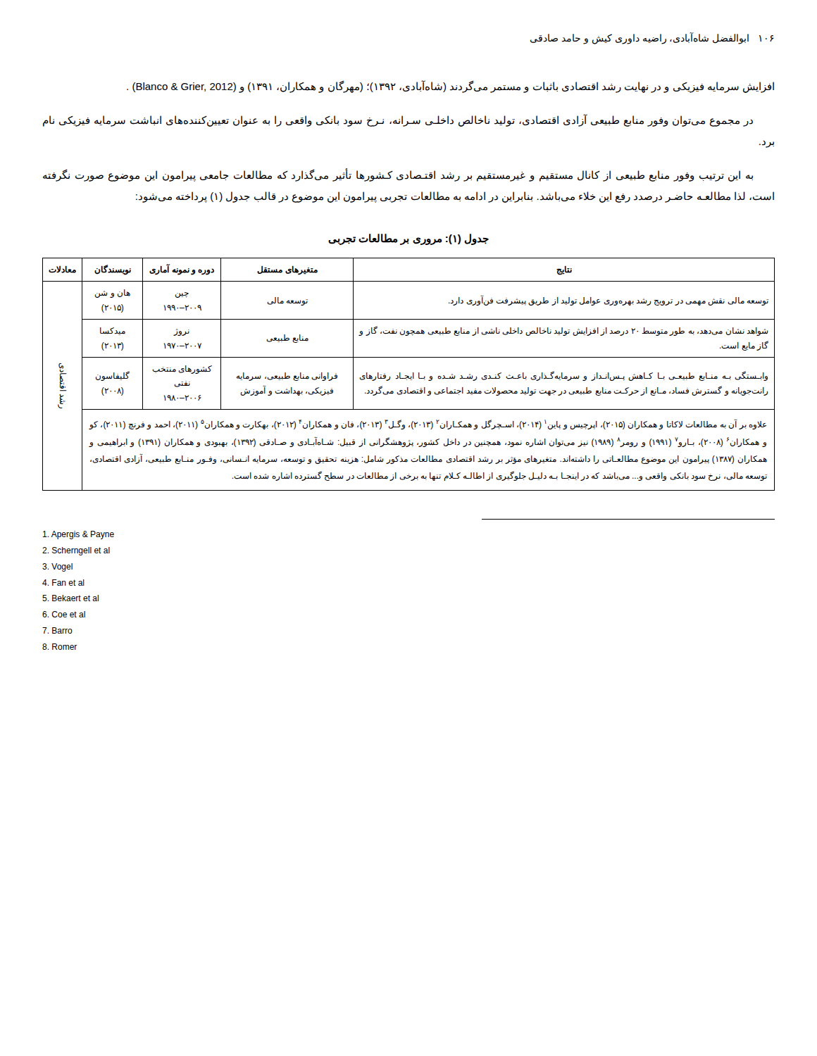۱۰۶ ابوالفضل شاه‌آبادی، راضیه داوری کیش و حامد صادقی
افزایش سرمایه فیزیکی و در نهایت رشد اقتصادی باثبات و مستمر می‌گردند (شاه‌آبادی، ۱۳۹۲)؛ (مهرگان و همکاران، ۱۳۹۱) و (Blanco & Grier, 2012) .
در مجموع می‌توان وفور منابع طبیعی آزادی اقتصادی، تولید ناخالص داخلـی سـرانه، نـرخ سود بانکی واقعی را به عنوان تعیین‌کننده‌های انباشت سرمایه فیزیکی نام برد.
به این ترتیب وفور منابع طبیعی از کانال مستقیم و غیرمستقیم بر رشد اقتـصادی کـشورها تأثیر می‌گذارد که مطالعات جامعی پیرامون این موضوع صورت نگرفته است، لذا مطالعـه حاضـر درصدد رفع این خلاء می‌باشد. بنابراین در ادامه به مطالعات تجربی پیرامون این موضوع در قالب جدول (۱) پرداخته می‌شود:
جدول (۱): مروری بر مطالعات تجربی
| نتایج | متغیرهای مستقل | دوره و نمونه آماری | نویسندگان | معادلات |
| --- | --- | --- | --- | --- |
| توسعه مالی نقش مهمی در ترویج رشد بهره‌وری عوامل تولید از طریق پیشرفت فن‌آوری دارد. | توسعه مالی | چین ۲۰۰۹–۱۹۹۰ | هان و شن (۲۰۱۵) | رشد اقتصادی |
| شواهد نشان می‌دهد، به طور متوسط ۲۰ درصد از افزایش تولید ناخالص داخلی ناشی از منابع طبیعی همچون نفت، گاز و گاز مایع است. | منابع طبیعی | نروژ ۲۰۰۷–۱۹۷۰ | میدکسا (۲۰۱۳) |
| وابـستگی بـه منـابع طبیعـی بـا کـاهش پـس‌انـداز و سرمایه‌گـذاری باعـث کنـدی رشـد شـده و بـا ایجـاد رفتارهای رانت‌جویانه و گسترش فساد، مـانع از حرکـت منابع طبیعی در جهت تولید محصولات مفید اجتماعی و اقتصادی می‌گردد. | فراوانی منابع طبیعی، سرمایه فیزیکی، بهداشت و آموزش | کشورهای منتخب نفتی ۲۰۰۶–۱۹۸۰ | گلیفاسون (۲۰۰۸) |
| علاوه بر آن به مطالعات لاکاتا و همکاران (۲۰۱۵)، اپرچیس و پاین ۱ (۲۰۱۴)، اسـچرگل و همکـاران ۲ (۲۰۱۳)، وگـل ۳ (۲۰۱۳)، فان و همکاران ۴ (۲۰۱۲)، بهکارت و همکاران ۵ (۲۰۱۱)، احمد و فرنچ (۲۰۱۱)، کو و همکاران ۶ (۲۰۰۸)، بـارو ۷ (۱۹۹۱) و رومر ۸ (۱۹۸۹) نیز می‌توان اشاره نمود، همچنین در داخل کشور، پژوهشگرانی از قبیل: شـاه‌آبـادی و صـادقی (۱۳۹۲)، بهبودی و همکاران (۱۳۹۱) و ابراهیمی و همکاران (۱۳۸۷) پیرامون این موضوع مطالعـاتی را داشته‌اند. متغیرهای مؤثر بر رشد اقتصادی مطالعات مذکور شامل: هزینه تحقیق و توسعه، سرمایه انـسانی، وفـور منـابع طبیعی، آزادی اقتصادی، توسعه مالی، نرخ سود بانکی واقعی و... می‌باشد که در اینجـا بـه دلیـل جلوگیری از اطالـه کـلام تنها به برخی از مطالعات در سطح گسترده اشاره شده است. |
1. Apergis & Payne
2. Scherngell et al
3. Vogel
4. Fan et al
5. Bekaert et al
6. Coe et al
7. Barro
8. Romer